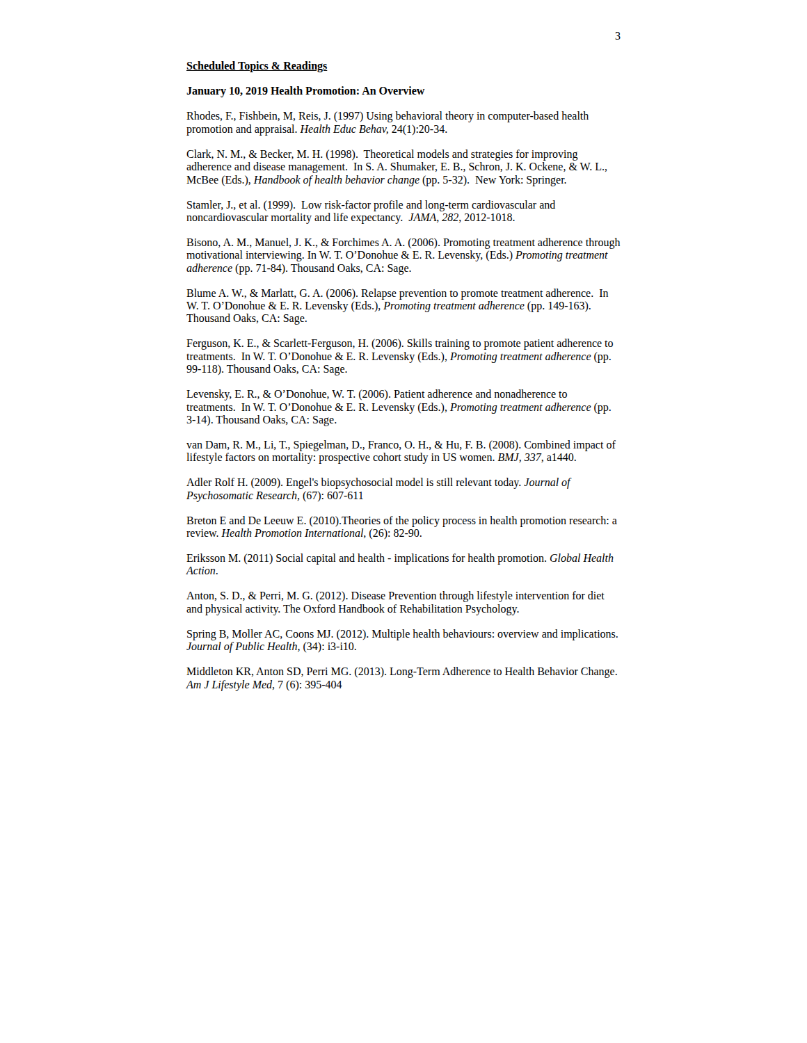3
Scheduled Topics & Readings
January 10, 2019 Health Promotion: An Overview
Rhodes, F., Fishbein, M, Reis, J. (1997) Using behavioral theory in computer-based health promotion and appraisal. Health Educ Behav, 24(1):20-34.
Clark, N. M., & Becker, M. H. (1998). Theoretical models and strategies for improving adherence and disease management. In S. A. Shumaker, E. B., Schron, J. K. Ockene, & W. L., McBee (Eds.), Handbook of health behavior change (pp. 5-32). New York: Springer.
Stamler, J., et al. (1999). Low risk-factor profile and long-term cardiovascular and noncardiovascular mortality and life expectancy. JAMA, 282, 2012-1018.
Bisono, A. M., Manuel, J. K., & Forchimes A. A. (2006). Promoting treatment adherence through motivational interviewing. In W. T. O’Donohue & E. R. Levensky, (Eds.) Promoting treatment adherence (pp. 71-84). Thousand Oaks, CA: Sage.
Blume A. W., & Marlatt, G. A. (2006). Relapse prevention to promote treatment adherence. In W. T. O’Donohue & E. R. Levensky (Eds.), Promoting treatment adherence (pp. 149-163). Thousand Oaks, CA: Sage.
Ferguson, K. E., & Scarlett-Ferguson, H. (2006). Skills training to promote patient adherence to treatments. In W. T. O’Donohue & E. R. Levensky (Eds.), Promoting treatment adherence (pp. 99-118). Thousand Oaks, CA: Sage.
Levensky, E. R., & O’Donohue, W. T. (2006). Patient adherence and nonadherence to treatments. In W. T. O’Donohue & E. R. Levensky (Eds.), Promoting treatment adherence (pp. 3-14). Thousand Oaks, CA: Sage.
van Dam, R. M., Li, T., Spiegelman, D., Franco, O. H., & Hu, F. B. (2008). Combined impact of lifestyle factors on mortality: prospective cohort study in US women. BMJ, 337, a1440.
Adler Rolf H. (2009). Engel's biopsychosocial model is still relevant today. Journal of Psychosomatic Research, (67): 607-611
Breton E and De Leeuw E. (2010).Theories of the policy process in health promotion research: a review. Health Promotion International, (26): 82-90.
Eriksson M. (2011) Social capital and health - implications for health promotion. Global Health Action.
Anton, S. D., & Perri, M. G. (2012). Disease Prevention through lifestyle intervention for diet and physical activity. The Oxford Handbook of Rehabilitation Psychology.
Spring B, Moller AC, Coons MJ. (2012). Multiple health behaviours: overview and implications. Journal of Public Health, (34): i3-i10.
Middleton KR, Anton SD, Perri MG. (2013). Long-Term Adherence to Health Behavior Change. Am J Lifestyle Med, 7 (6): 395-404